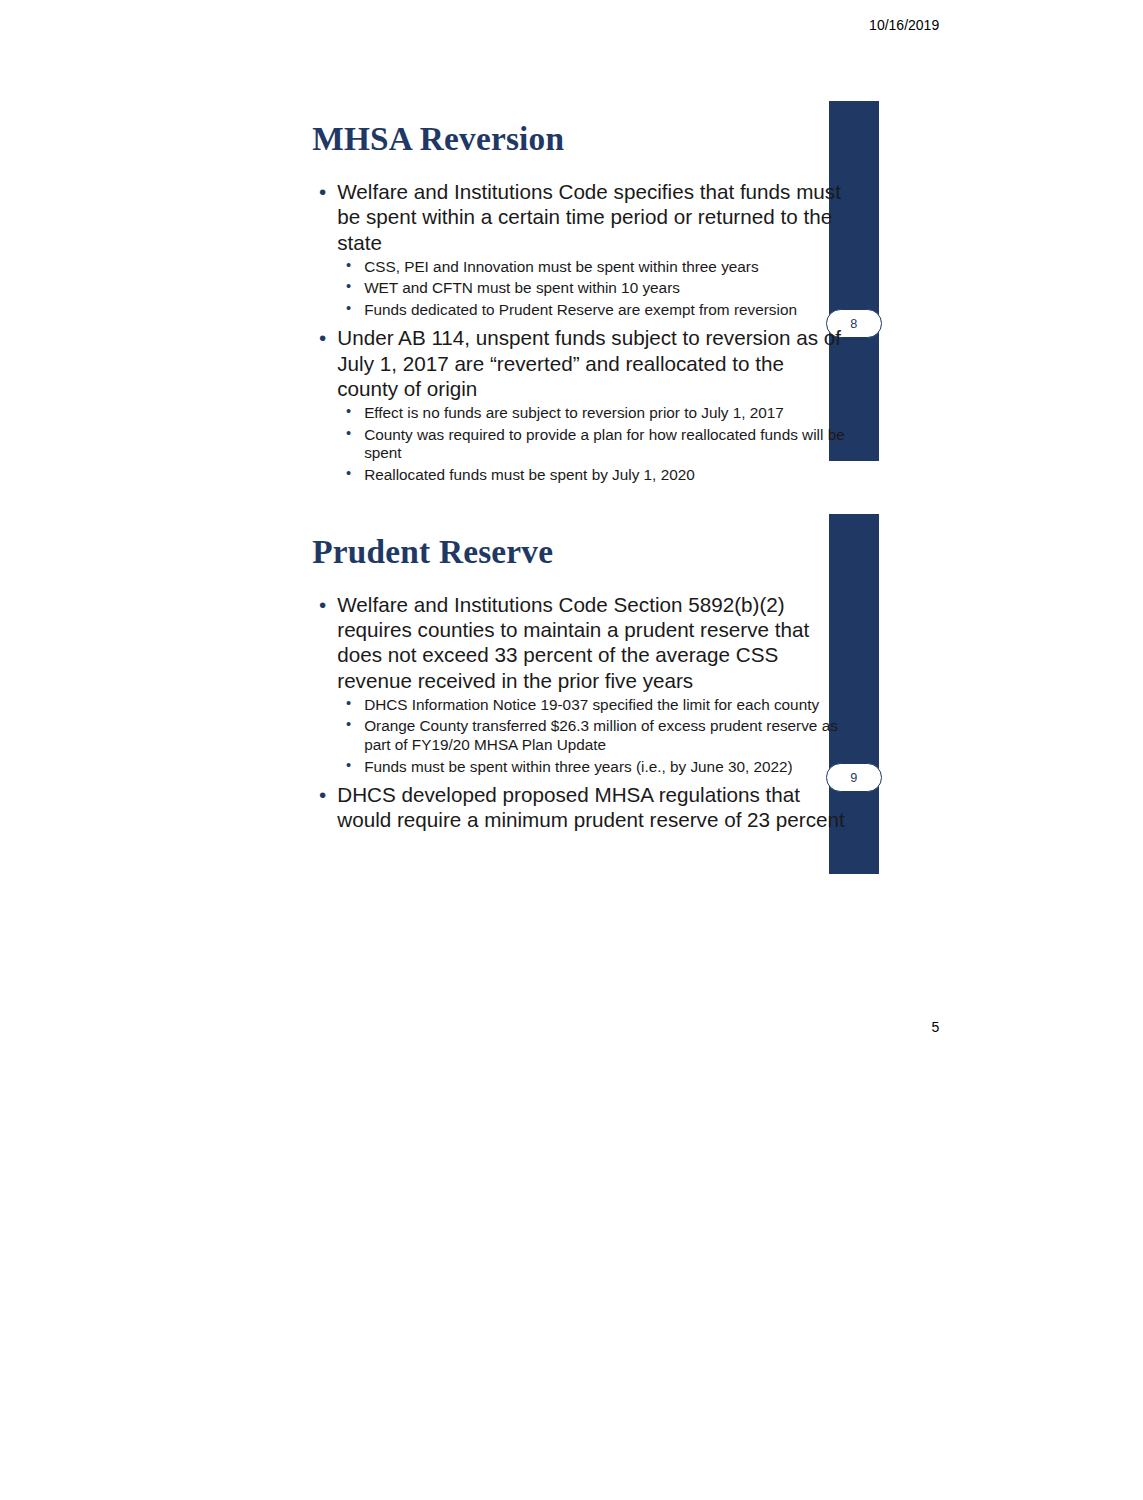10/16/2019
8
MHSA Reversion
Welfare and Institutions Code specifies that funds must be spent within a certain time period or returned to the state
CSS, PEI and Innovation must be spent within three years
WET and CFTN must be spent within 10 years
Funds dedicated to Prudent Reserve are exempt from reversion
Under AB 114, unspent funds subject to reversion as of July 1, 2017 are “reverted” and reallocated to the county of origin
Effect is no funds are subject to reversion prior to July 1, 2017
County was required to provide a plan for how reallocated funds will be spent
Reallocated funds must be spent by July 1, 2020
9
Prudent Reserve
Welfare and Institutions Code Section 5892(b)(2) requires counties to maintain a prudent reserve that does not exceed 33 percent of the average CSS revenue received in the prior five years
DHCS Information Notice 19-037 specified the limit for each county
Orange County transferred $26.3 million of excess prudent reserve as part of FY19/20 MHSA Plan Update
Funds must be spent within three years (i.e., by June 30, 2022)
DHCS developed proposed MHSA regulations that would require a minimum prudent reserve of 23 percent
5